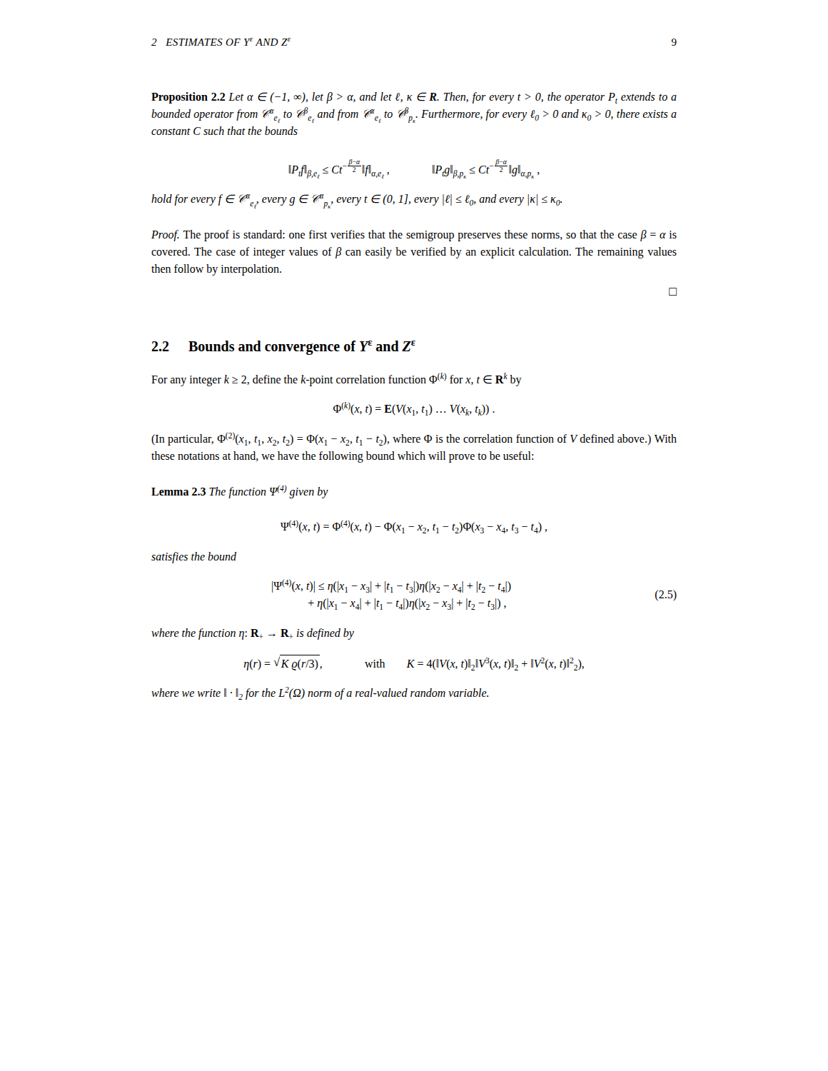2 ESTIMATES OF Yε AND Zε 9
Proposition 2.2 Let α ∈ (−1, ∞), let β > α, and let ℓ, κ ∈ R. Then, for every t > 0, the operator Pt extends to a bounded operator from 𝒞αeℓ to 𝒞βeℓ and from 𝒞αeℓ to 𝒞βpκ. Furthermore, for every ℓ0 > 0 and κ0 > 0, there exists a constant C such that the bounds
‖Ptf‖β,eℓ ≤ Ct−β−α 2‖f‖α,eℓ , ‖Ptg‖β,pκ ≤ Ct−β−α 2‖g‖α,pκ ,
hold for every f ∈ 𝒞αeℓ, every g ∈ 𝒞αpκ, every t ∈ (0, 1], every |ℓ| ≤ ℓ0, and every |κ| ≤ κ0.
Proof. The proof is standard: one first verifies that the semigroup preserves these norms, so that the case β = α is covered. The case of integer values of β can easily be verified by an explicit calculation. The remaining values then follow by interpolation.
2.2 Bounds and convergence of Yε and Zε
For any integer k ≥ 2, define the k-point correlation function Φ(k) for x, t ∈ Rk by
Φ(k)(x, t) = E(V(x1, t1) … V(xk, tk)) .
(In particular, Φ(2)(x1, t1, x2, t2) = Φ(x1 − x2, t1 − t2), where Φ is the correlation function of V defined above.) With these notations at hand, we have the following bound which will prove to be useful:
Lemma 2.3 The function Ψ(4) given by
Ψ(4)(x, t) = Φ(4)(x, t) − Φ(x1 − x2, t1 − t2)Φ(x3 − x4, t3 − t4) ,
satisfies the bound
|Ψ(4)(x, t)| ≤ η(|x1 − x3| + |t1 − t3|)η(|x2 − x4| + |t2 − t4|) + η(|x1 − x4| + |t1 − t4|)η(|x2 − x3| + |t2 − t3|) , (2.5)
where the function η: R+ → R+ is defined by
η(r) = K ϱ(r/3), with K = 4(‖V(x, t)‖2‖V3(x, t)‖2 + ‖V2(x, t)‖22),
where we write ‖ · ‖2 for the L2(Ω) norm of a real-valued random variable.